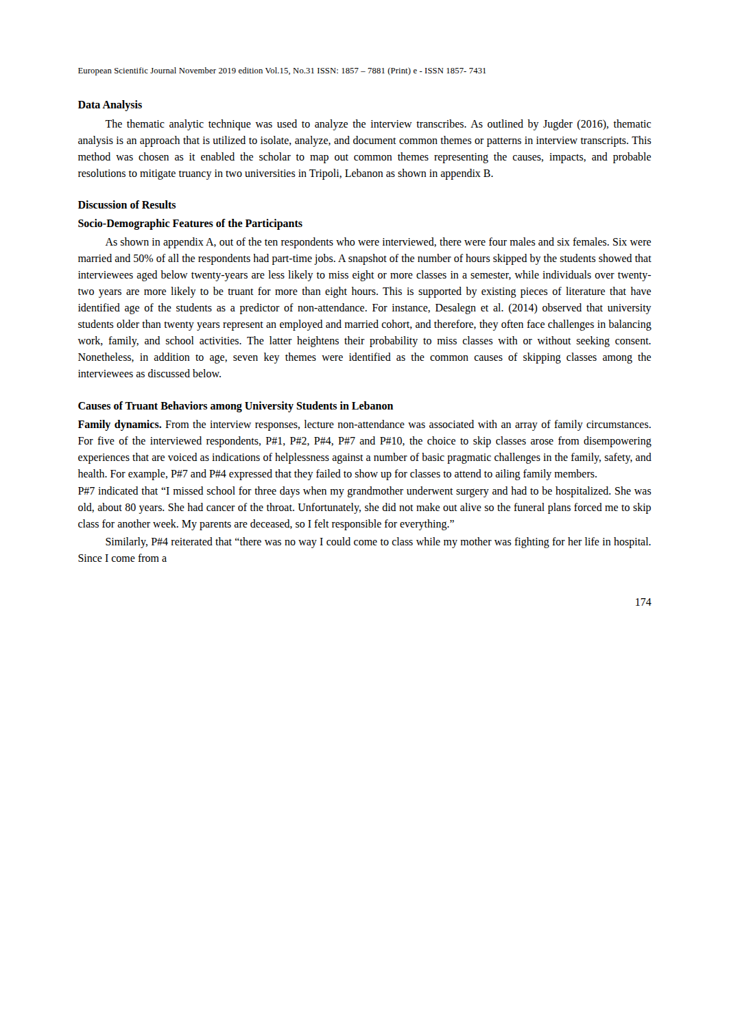European Scientific Journal November 2019 edition Vol.15, No.31 ISSN: 1857 – 7881 (Print) e - ISSN 1857- 7431
Data Analysis
The thematic analytic technique was used to analyze the interview transcribes. As outlined by Jugder (2016), thematic analysis is an approach that is utilized to isolate, analyze, and document common themes or patterns in interview transcripts. This method was chosen as it enabled the scholar to map out common themes representing the causes, impacts, and probable resolutions to mitigate truancy in two universities in Tripoli, Lebanon as shown in appendix B.
Discussion of Results
Socio-Demographic Features of the Participants
As shown in appendix A, out of the ten respondents who were interviewed, there were four males and six females. Six were married and 50% of all the respondents had part-time jobs. A snapshot of the number of hours skipped by the students showed that interviewees aged below twenty-years are less likely to miss eight or more classes in a semester, while individuals over twenty-two years are more likely to be truant for more than eight hours. This is supported by existing pieces of literature that have identified age of the students as a predictor of non-attendance. For instance, Desalegn et al. (2014) observed that university students older than twenty years represent an employed and married cohort, and therefore, they often face challenges in balancing work, family, and school activities. The latter heightens their probability to miss classes with or without seeking consent. Nonetheless, in addition to age, seven key themes were identified as the common causes of skipping classes among the interviewees as discussed below.
Causes of Truant Behaviors among University Students in Lebanon
Family dynamics. From the interview responses, lecture non-attendance was associated with an array of family circumstances. For five of the interviewed respondents, P#1, P#2, P#4, P#7 and P#10, the choice to skip classes arose from disempowering experiences that are voiced as indications of helplessness against a number of basic pragmatic challenges in the family, safety, and health. For example, P#7 and P#4 expressed that they failed to show up for classes to attend to ailing family members.
P#7 indicated that “I missed school for three days when my grandmother underwent surgery and had to be hospitalized. She was old, about 80 years. She had cancer of the throat. Unfortunately, she did not make out alive so the funeral plans forced me to skip class for another week. My parents are deceased, so I felt responsible for everything.”
Similarly, P#4 reiterated that “there was no way I could come to class while my mother was fighting for her life in hospital. Since I come from a
174